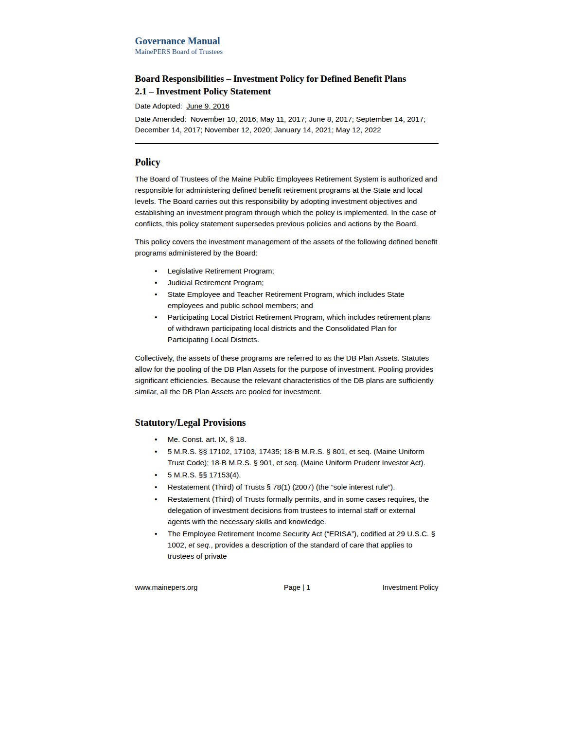Governance Manual
MainePERS Board of Trustees
Board Responsibilities – Investment Policy for Defined Benefit Plans
2.1 – Investment Policy Statement
Date Adopted: June 9, 2016
Date Amended: November 10, 2016; May 11, 2017; June 8, 2017; September 14, 2017; December 14, 2017; November 12, 2020; January 14, 2021; May 12, 2022
Policy
The Board of Trustees of the Maine Public Employees Retirement System is authorized and responsible for administering defined benefit retirement programs at the State and local levels. The Board carries out this responsibility by adopting investment objectives and establishing an investment program through which the policy is implemented. In the case of conflicts, this policy statement supersedes previous policies and actions by the Board.
This policy covers the investment management of the assets of the following defined benefit programs administered by the Board:
Legislative Retirement Program;
Judicial Retirement Program;
State Employee and Teacher Retirement Program, which includes State employees and public school members; and
Participating Local District Retirement Program, which includes retirement plans of withdrawn participating local districts and the Consolidated Plan for Participating Local Districts.
Collectively, the assets of these programs are referred to as the DB Plan Assets. Statutes allow for the pooling of the DB Plan Assets for the purpose of investment. Pooling provides significant efficiencies. Because the relevant characteristics of the DB plans are sufficiently similar, all the DB Plan Assets are pooled for investment.
Statutory/Legal Provisions
Me. Const. art. IX, § 18.
5 M.R.S. §§ 17102, 17103, 17435; 18-B M.R.S. § 801, et seq. (Maine Uniform Trust Code); 18-B M.R.S. § 901, et seq. (Maine Uniform Prudent Investor Act).
5 M.R.S. §§ 17153(4).
Restatement (Third) of Trusts § 78(1) (2007) (the “sole interest rule”).
Restatement (Third) of Trusts formally permits, and in some cases requires, the delegation of investment decisions from trustees to internal staff or external agents with the necessary skills and knowledge.
The Employee Retirement Income Security Act (“ERISA”), codified at 29 U.S.C. § 1002, et seq., provides a description of the standard of care that applies to trustees of private
www.mainepers.org
Page | 1
Investment Policy